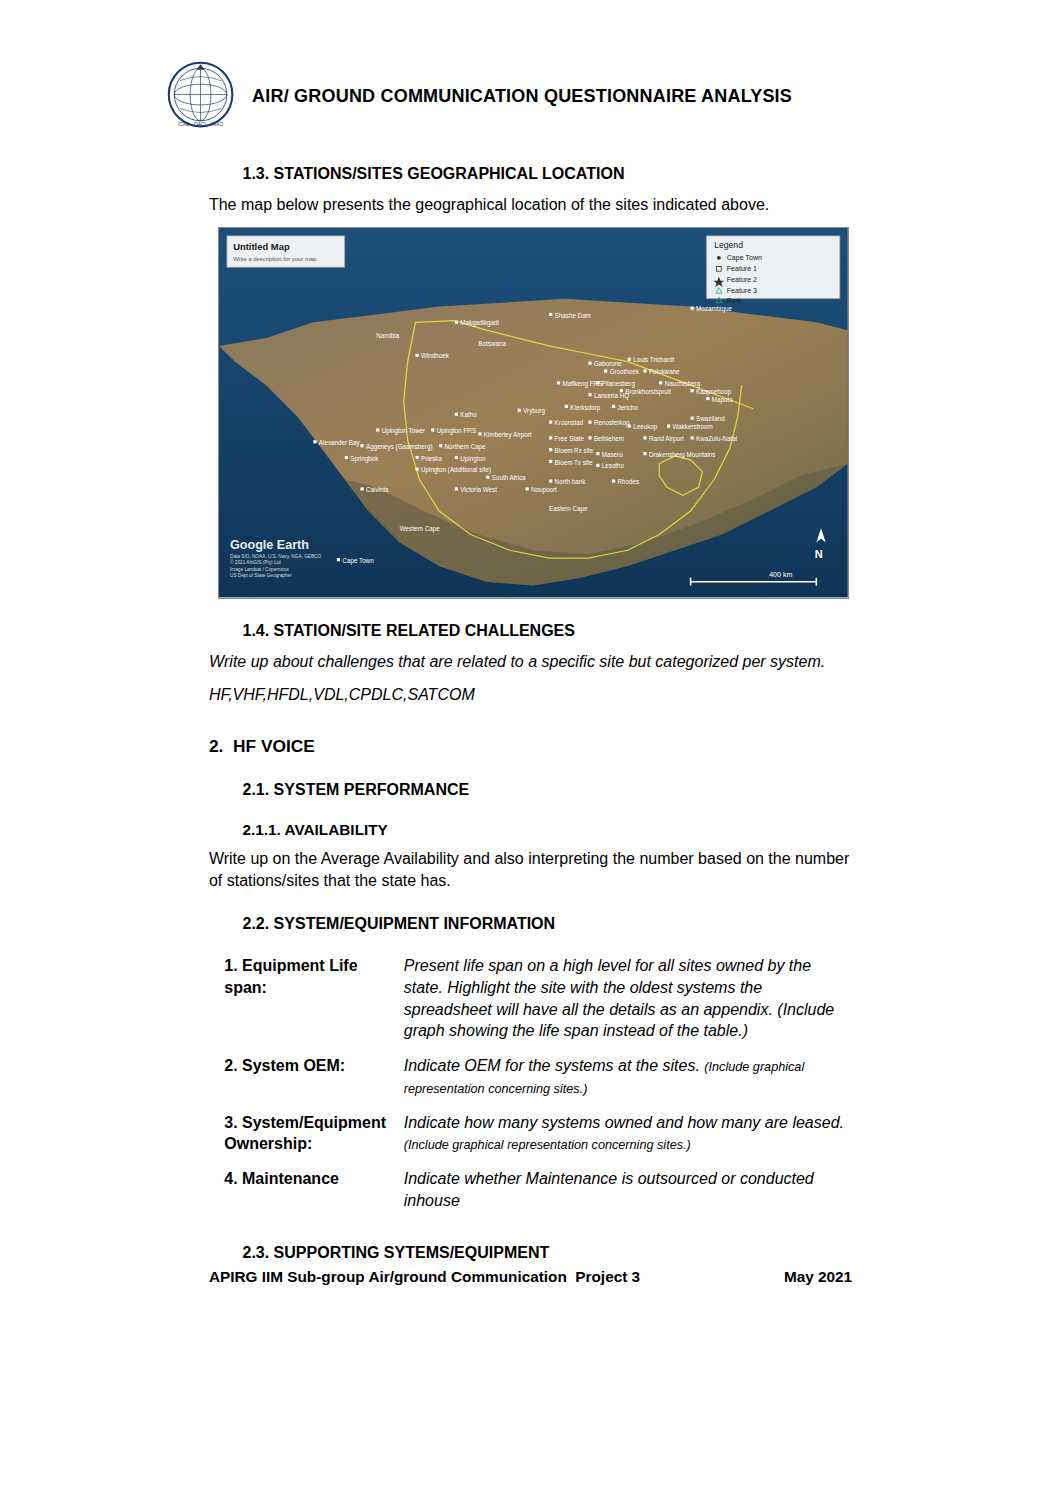ICAO · OACI · ИКАО
AIR/ GROUND COMMUNICATION QUESTIONNAIRE ANALYSIS
1.3. STATIONS/SITES GEOGRAPHICAL LOCATION
The map below presents the geographical location of the sites indicated above.
Legend Cape Town Feature 1 Feature 2 Feature 3 Park Untitled Map Write a description for your map. Makgadikgadi Shashe Dam Mozambique Namibia Botswana Windhoek Gaborone Louis Trichardt Groothoek Polokwane Mafikeng FRS Pilanesberg Nauchtsberg Lanseria HQ Bronkhorstspruit Kaapsehoop Maputo Klerksdorp Jericho Vryburg Kathu Kroonstad Renosterkop Leeukop Wakkerstroom Swaziland Upington Tower Upington FRS Kimberley Airport Free State Bethlehem Rand Airport KwaZulu-Natal Alexander Bay Aggeneys (Gaamsberg) Northern Cape Bloem Rx site Maseru Drakensberg Mountains Springbok Prieska Upington Bloem Tx site Lesotho Upington (Additional site) South Africa North bank Rhodes Calvinia Victoria West Noupoort Eastern Cape Western Cape Cape Town Google Earth Data SIO, NOAA, U.S. Navy, NGA, GEBCO © 2021 AfriGIS (Pty) Ltd Image Landsat / Copernicus US Dept of State Geographer N 400 km
1.4. STATION/SITE RELATED CHALLENGES
Write up about challenges that are related to a specific site but categorized per system.
HF,VHF,HFDL,VDL,CPDLC,SATCOM
2. HF VOICE
2.1. SYSTEM PERFORMANCE
2.1.1. AVAILABILITY
Write up on the Average Availability and also interpreting the number based on the number of stations/sites that the state has.
2.2. SYSTEM/EQUIPMENT INFORMATION
| 1. Equipment Life span: | Present life span on a high level for all sites owned by the state. Highlight the site with the oldest systems the spreadsheet will have all the details as an appendix. (Include graph showing the life span instead of the table.) |
| 2. System OEM: | Indicate OEM for the systems at the sites. (Include graphical representation concerning sites.) |
| 3. System/Equipment Ownership: | Indicate how many systems owned and how many are leased. (Include graphical representation concerning sites.) |
| 4. Maintenance | Indicate whether Maintenance is outsourced or conducted inhouse |
2.3. SUPPORTING SYTEMS/EQUIPMENT
APIRG IIM Sub-group Air/ground Communication Project 3 May 2021